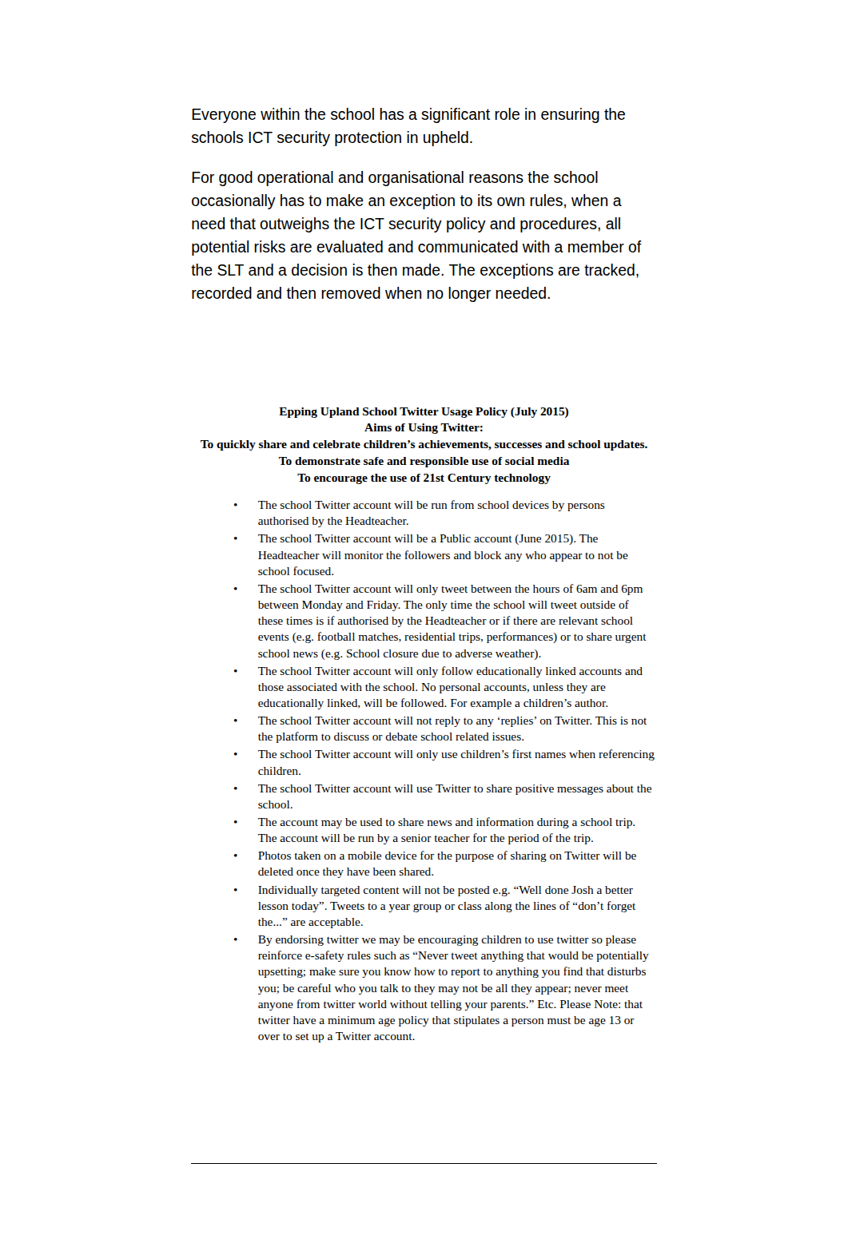Everyone within the school has a significant role in ensuring the schools ICT security protection in upheld.
For good operational and organisational reasons the school occasionally has to make an exception to its own rules, when a need that outweighs the ICT security policy and procedures, all potential risks are evaluated and communicated with a member of the SLT and a decision is then made. The exceptions are tracked, recorded and then removed when no longer needed.
Epping Upland School Twitter Usage Policy (July 2015)
Aims of Using Twitter:
To quickly share and celebrate children’s achievements, successes and school updates.
To demonstrate safe and responsible use of social media
To encourage the use of 21st Century technology
The school Twitter account will be run from school devices by persons authorised by the Headteacher.
The school Twitter account will be a Public account (June 2015). The Headteacher will monitor the followers and block any who appear to not be school focused.
The school Twitter account will only tweet between the hours of 6am and 6pm between Monday and Friday. The only time the school will tweet outside of these times is if authorised by the Headteacher or if there are relevant school events (e.g. football matches, residential trips, performances) or to share urgent school news (e.g. School closure due to adverse weather).
The school Twitter account will only follow educationally linked accounts and those associated with the school. No personal accounts, unless they are educationally linked, will be followed. For example a children’s author.
The school Twitter account will not reply to any ‘replies’ on Twitter. This is not the platform to discuss or debate school related issues.
The school Twitter account will only use children’s first names when referencing children.
The school Twitter account will use Twitter to share positive messages about the school.
The account may be used to share news and information during a school trip. The account will be run by a senior teacher for the period of the trip.
Photos taken on a mobile device for the purpose of sharing on Twitter will be deleted once they have been shared.
Individually targeted content will not be posted e.g. “Well done Josh a better lesson today”. Tweets to a year group or class along the lines of “don’t forget the...” are acceptable.
By endorsing twitter we may be encouraging children to use twitter so please reinforce e-safety rules such as “Never tweet anything that would be potentially upsetting; make sure you know how to report to anything you find that disturbs you; be careful who you talk to they may not be all they appear; never meet anyone from twitter world without telling your parents.” Etc. Please Note: that twitter have a minimum age policy that stipulates a person must be age 13 or over to set up a Twitter account.